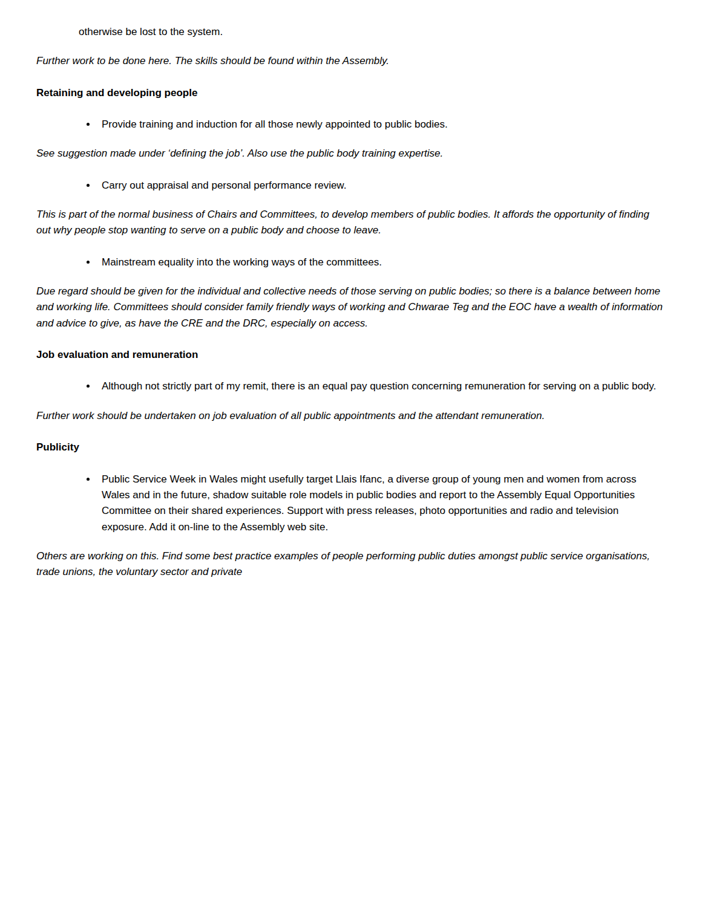otherwise be lost to the system.
Further work to be done here. The skills should be found within the Assembly.
Retaining and developing people
Provide training and induction for all those newly appointed to public bodies.
See suggestion made under ‘defining the job’. Also use the public body training expertise.
Carry out appraisal and personal performance review.
This is part of the normal business of Chairs and Committees, to develop members of public bodies. It affords the opportunity of finding out why people stop wanting to serve on a public body and choose to leave.
Mainstream equality into the working ways of the committees.
Due regard should be given for the individual and collective needs of those serving on public bodies; so there is a balance between home and working life. Committees should consider family friendly ways of working and Chwarae Teg and the EOC have a wealth of information and advice to give, as have the CRE and the DRC, especially on access.
Job evaluation and remuneration
Although not strictly part of my remit, there is an equal pay question concerning remuneration for serving on a public body.
Further work should be undertaken on job evaluation of all public appointments and the attendant remuneration.
Publicity
Public Service Week in Wales might usefully target Llais Ifanc, a diverse group of young men and women from across Wales and in the future, shadow suitable role models in public bodies and report to the Assembly Equal Opportunities Committee on their shared experiences. Support with press releases, photo opportunities and radio and television exposure. Add it on-line to the Assembly web site.
Others are working on this. Find some best practice examples of people performing public duties amongst public service organisations, trade unions, the voluntary sector and private